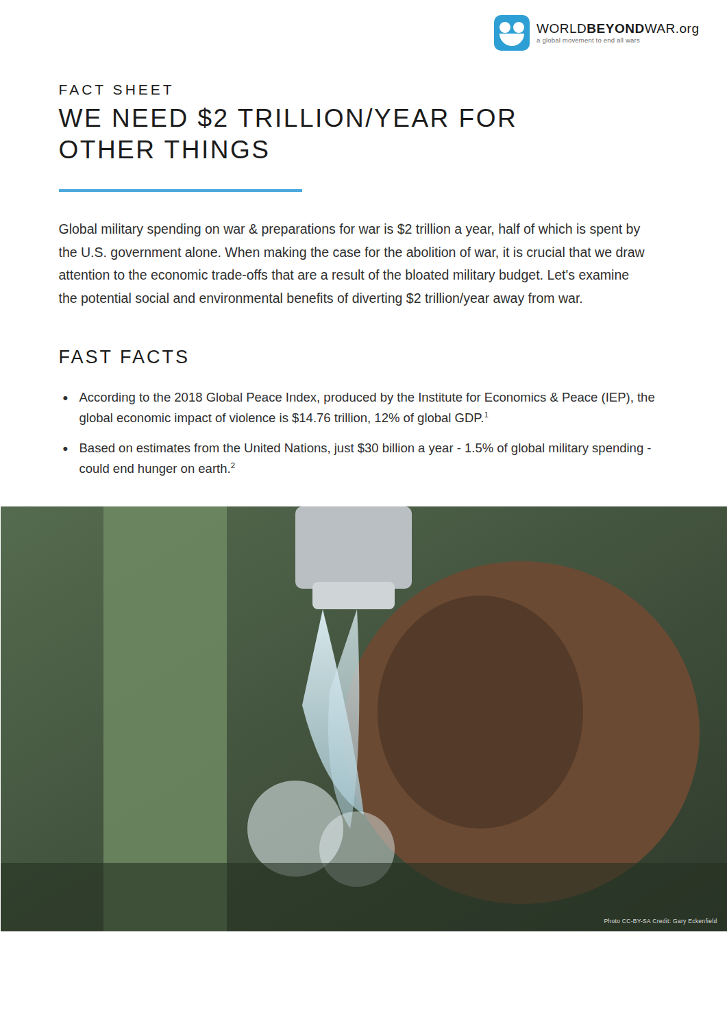WORLDBEYONDWAR.org
a global movement to end all wars
FACT SHEET
WE NEED $2 TRILLION/YEAR FOR OTHER THINGS
Global military spending on war & preparations for war is $2 trillion a year, half of which is spent by the U.S. government alone. When making the case for the abolition of war, it is crucial that we draw attention to the economic trade-offs that are a result of the bloated military budget. Let's examine the potential social and environmental benefits of diverting $2 trillion/year away from war.
FAST FACTS
According to the 2018 Global Peace Index, produced by the Institute for Economics & Peace (IEP), the global economic impact of violence is $14.76 trillion, 12% of global GDP.1
Based on estimates from the United Nations, just $30 billion a year - 1.5% of global military spending - could end hunger on earth.2
Photo CC-BY-SA Credit: Gary Eckenfield